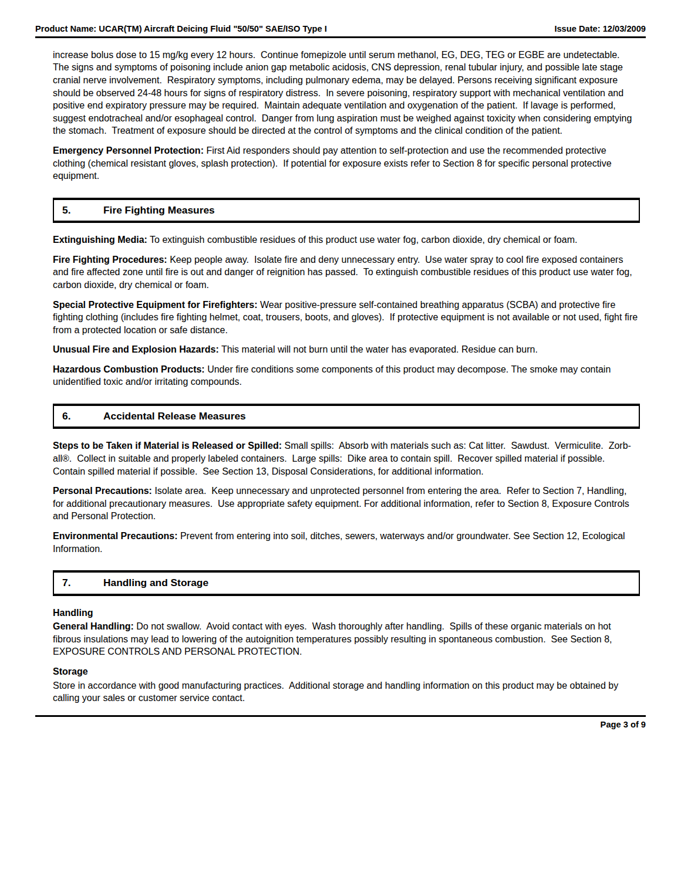Product Name: UCAR(TM) Aircraft Deicing Fluid "50/50" SAE/ISO Type I
Issue Date: 12/03/2009
increase bolus dose to 15 mg/kg every 12 hours. Continue fomepizole until serum methanol, EG, DEG, TEG or EGBE are undetectable. The signs and symptoms of poisoning include anion gap metabolic acidosis, CNS depression, renal tubular injury, and possible late stage cranial nerve involvement. Respiratory symptoms, including pulmonary edema, may be delayed. Persons receiving significant exposure should be observed 24-48 hours for signs of respiratory distress. In severe poisoning, respiratory support with mechanical ventilation and positive end expiratory pressure may be required. Maintain adequate ventilation and oxygenation of the patient. If lavage is performed, suggest endotracheal and/or esophageal control. Danger from lung aspiration must be weighed against toxicity when considering emptying the stomach. Treatment of exposure should be directed at the control of symptoms and the clinical condition of the patient.
Emergency Personnel Protection: First Aid responders should pay attention to self-protection and use the recommended protective clothing (chemical resistant gloves, splash protection). If potential for exposure exists refer to Section 8 for specific personal protective equipment.
5. Fire Fighting Measures
Extinguishing Media: To extinguish combustible residues of this product use water fog, carbon dioxide, dry chemical or foam.
Fire Fighting Procedures: Keep people away. Isolate fire and deny unnecessary entry. Use water spray to cool fire exposed containers and fire affected zone until fire is out and danger of reignition has passed. To extinguish combustible residues of this product use water fog, carbon dioxide, dry chemical or foam.
Special Protective Equipment for Firefighters: Wear positive-pressure self-contained breathing apparatus (SCBA) and protective fire fighting clothing (includes fire fighting helmet, coat, trousers, boots, and gloves). If protective equipment is not available or not used, fight fire from a protected location or safe distance.
Unusual Fire and Explosion Hazards: This material will not burn until the water has evaporated. Residue can burn.
Hazardous Combustion Products: Under fire conditions some components of this product may decompose. The smoke may contain unidentified toxic and/or irritating compounds.
6. Accidental Release Measures
Steps to be Taken if Material is Released or Spilled: Small spills: Absorb with materials such as: Cat litter. Sawdust. Vermiculite. Zorb-all®. Collect in suitable and properly labeled containers. Large spills: Dike area to contain spill. Recover spilled material if possible. Contain spilled material if possible. See Section 13, Disposal Considerations, for additional information.
Personal Precautions: Isolate area. Keep unnecessary and unprotected personnel from entering the area. Refer to Section 7, Handling, for additional precautionary measures. Use appropriate safety equipment. For additional information, refer to Section 8, Exposure Controls and Personal Protection.
Environmental Precautions: Prevent from entering into soil, ditches, sewers, waterways and/or groundwater. See Section 12, Ecological Information.
7. Handling and Storage
Handling
General Handling: Do not swallow. Avoid contact with eyes. Wash thoroughly after handling. Spills of these organic materials on hot fibrous insulations may lead to lowering of the autoignition temperatures possibly resulting in spontaneous combustion. See Section 8, EXPOSURE CONTROLS AND PERSONAL PROTECTION.
Storage
Store in accordance with good manufacturing practices. Additional storage and handling information on this product may be obtained by calling your sales or customer service contact.
Page 3 of 9